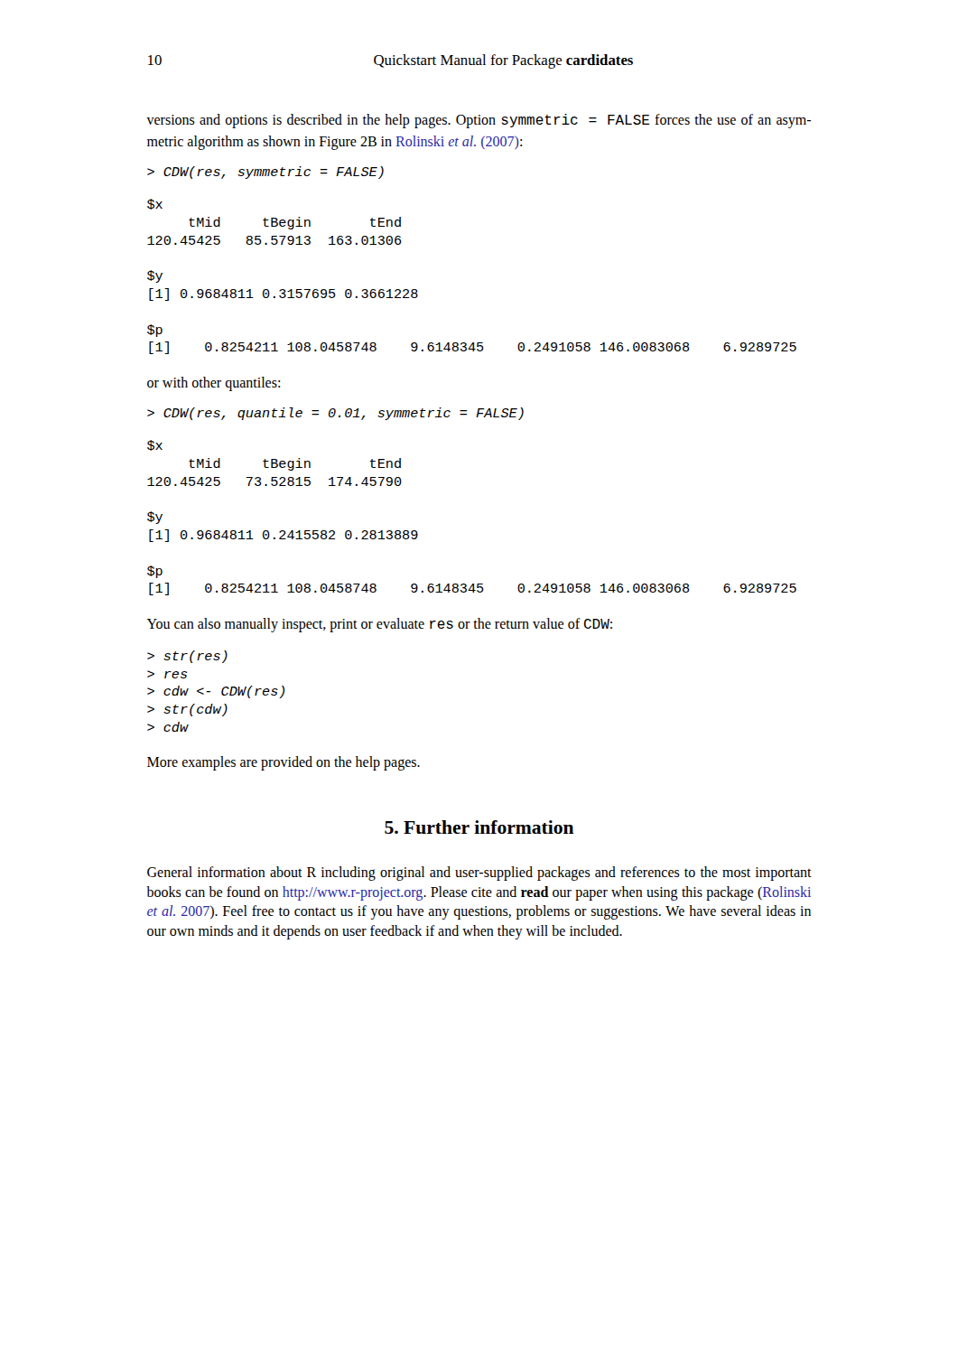10 Quickstart Manual for Package cardidates
versions and options is described in the help pages. Option symmetric = FALSE forces the use of an asymmetric algorithm as shown in Figure 2B in Rolinski et al. (2007):
> CDW(res, symmetric = FALSE)
$x
     tMid     tBegin       tEnd
120.45425   85.57913  163.01306

$y
[1] 0.9684811 0.3157695 0.3661228

$p
[1]    0.8254211 108.0458748    9.6148345    0.2491058 146.0083068    6.9289725
or with other quantiles:
> CDW(res, quantile = 0.01, symmetric = FALSE)
$x
     tMid     tBegin       tEnd
120.45425   73.52815  174.45790

$y
[1] 0.9684811 0.2415582 0.2813889

$p
[1]    0.8254211 108.0458748    9.6148345    0.2491058 146.0083068    6.9289725
You can also manually inspect, print or evaluate res or the return value of CDW:
> str(res)
> res
> cdw <- CDW(res)
> str(cdw)
> cdw
More examples are provided on the help pages.
5. Further information
General information about R including original and user-supplied packages and references to the most important books can be found on http://www.r-project.org. Please cite and read our paper when using this package (Rolinski et al. 2007). Feel free to contact us if you have any questions, problems or suggestions. We have several ideas in our own minds and it depends on user feedback if and when they will be included.